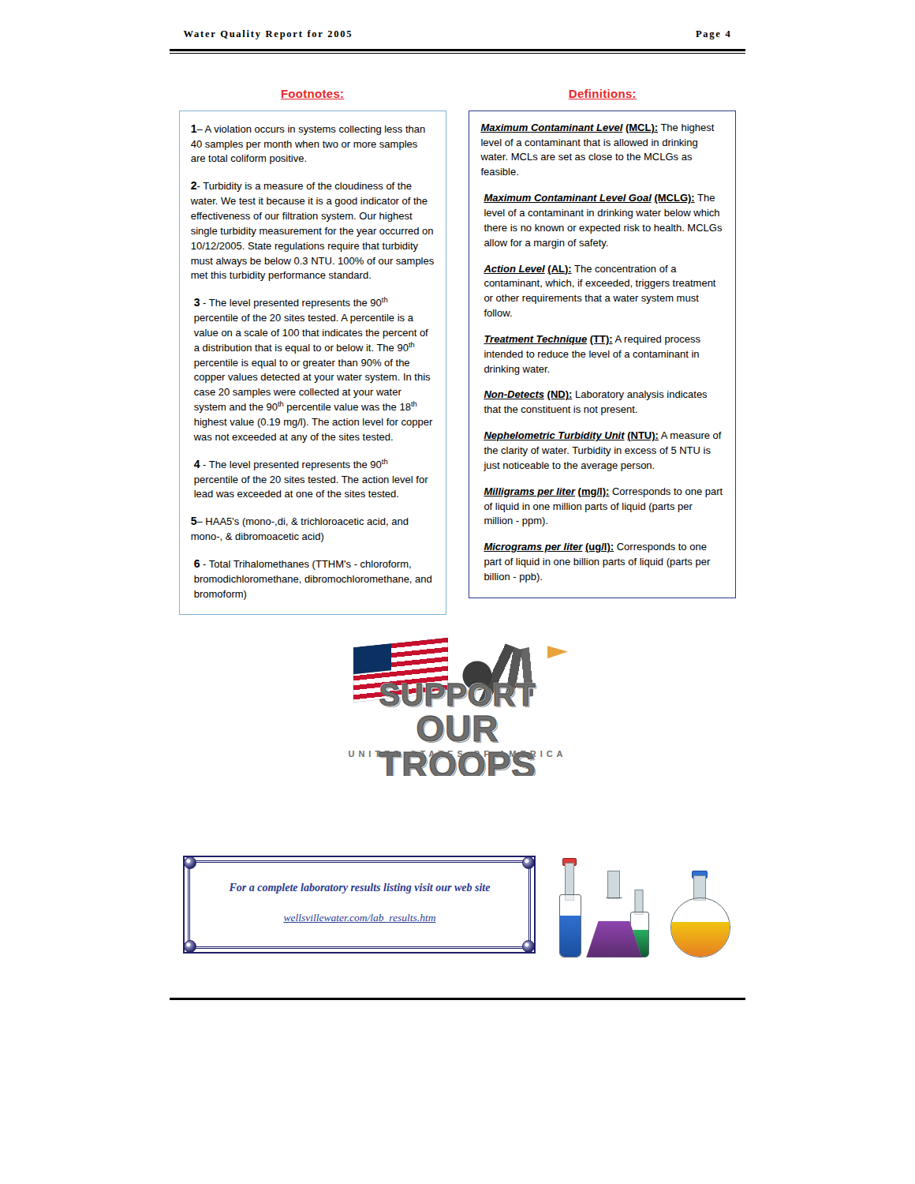Water Quality Report for 2005 Page 4
Footnotes:
1– A violation occurs in systems collecting less than 40 samples per month when two or more samples are total coliform positive.
2- Turbidity is a measure of the cloudiness of the water. We test it because it is a good indicator of the effectiveness of our filtration system. Our highest single turbidity measurement for the year occurred on 10/12/2005. State regulations require that turbidity must always be below 0.3 NTU. 100% of our samples met this turbidity performance standard.
3 - The level presented represents the 90th percentile of the 20 sites tested. A percentile is a value on a scale of 100 that indicates the percent of a distribution that is equal to or below it. The 90th percentile is equal to or greater than 90% of the copper values detected at your water system. In this case 20 samples were collected at your water system and the 90th percentile value was the 18th highest value (0.19 mg/l). The action level for copper was not exceeded at any of the sites tested.
4 - The level presented represents the 90th percentile of the 20 sites tested. The action level for lead was exceeded at one of the sites tested.
5– HAA5's (mono-,di, & trichloroacetic acid, and mono-, & dibromoacetic acid)
6 - Total Trihalomethanes (TTHM's - chloroform, bromodichloromethane, dibromochloromethane, and bromoform)
Definitions:
Maximum Contaminant Level (MCL): The highest level of a contaminant that is allowed in drinking water. MCLs are set as close to the MCLGs as feasible.
Maximum Contaminant Level Goal (MCLG): The level of a contaminant in drinking water below which there is no known or expected risk to health. MCLGs allow for a margin of safety.
Action Level (AL): The concentration of a contaminant, which, if exceeded, triggers treatment or other requirements that a water system must follow.
Treatment Technique (TT): A required process intended to reduce the level of a contaminant in drinking water.
Non-Detects (ND): Laboratory analysis indicates that the constituent is not present.
Nephelometric Turbidity Unit (NTU): A measure of the clarity of water. Turbidity in excess of 5 NTU is just noticeable to the average person.
Milligrams per liter (mg/l): Corresponds to one part of liquid in one million parts of liquid (parts per million - ppm).
Micrograms per liter (ug/l): Corresponds to one part of liquid in one billion parts of liquid (parts per billion - ppb).
SUPPORT
OUR TROOPS
UNITED STATES OF AMERICA
For a complete laboratory results listing visit our web site
wellsvillewater.com/lab_results.htm